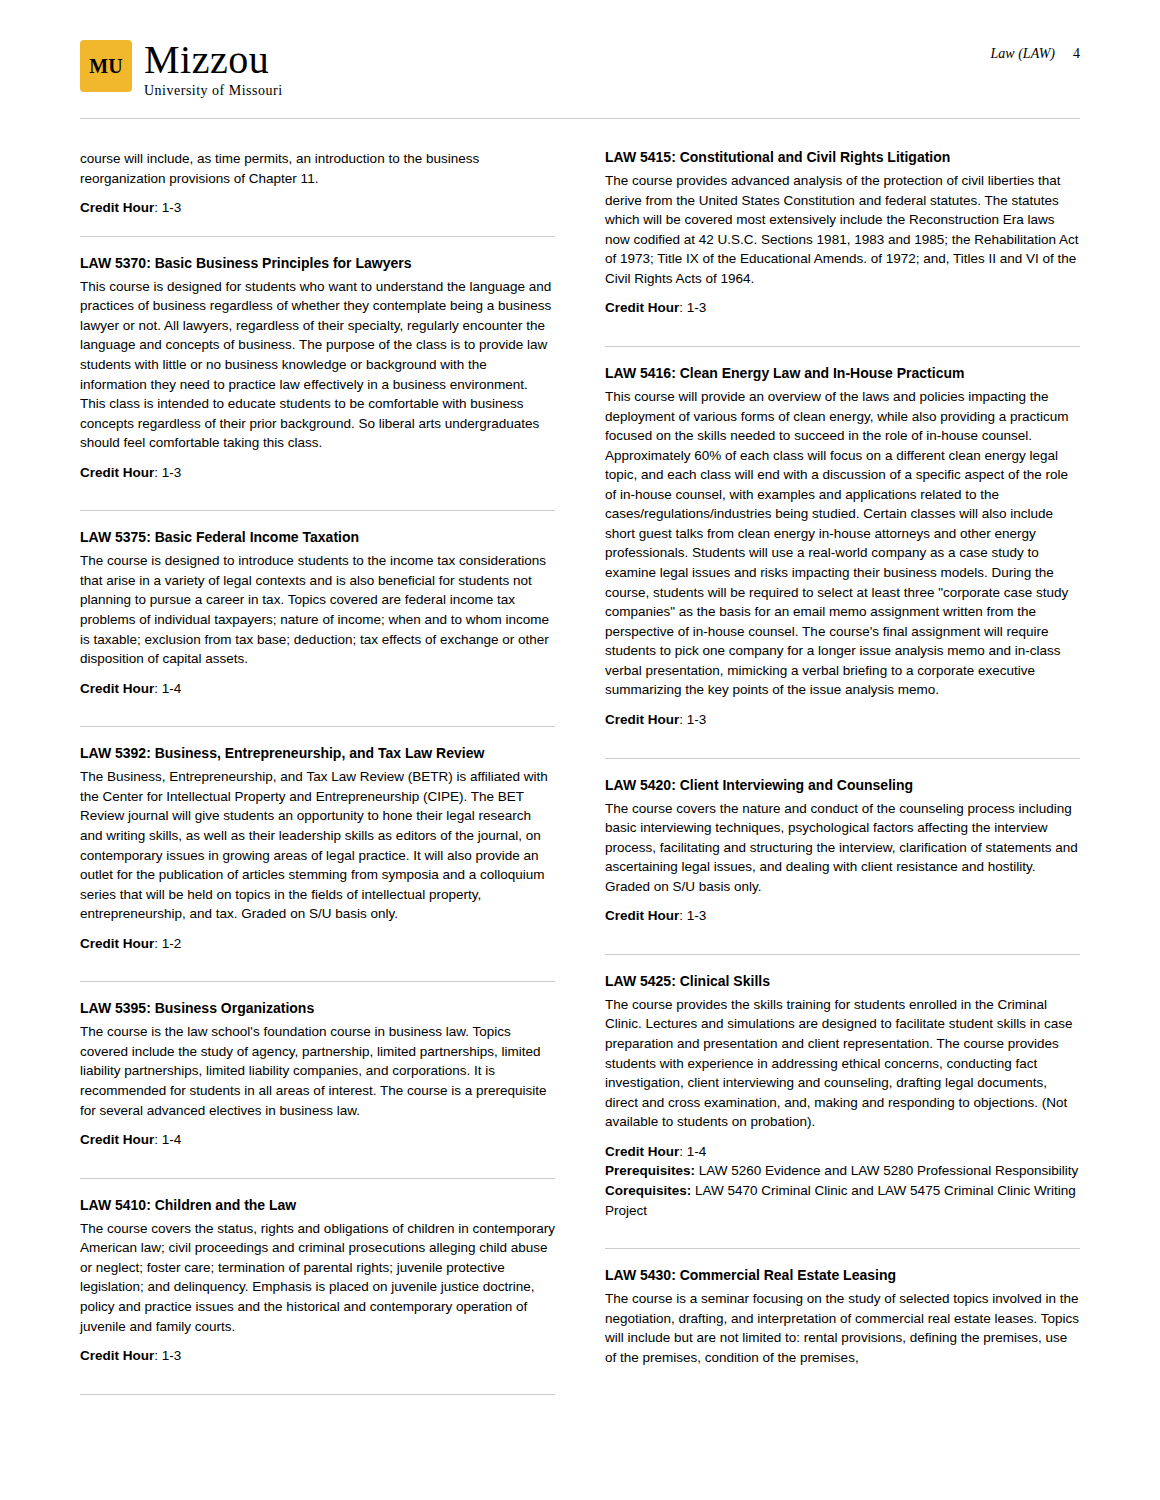Mizzou
University of Missouri
Law (LAW) 4
course will include, as time permits, an introduction to the business reorganization provisions of Chapter 11.
Credit Hour: 1-3
LAW 5370: Basic Business Principles for Lawyers
This course is designed for students who want to understand the language and practices of business regardless of whether they contemplate being a business lawyer or not. All lawyers, regardless of their specialty, regularly encounter the language and concepts of business. The purpose of the class is to provide law students with little or no business knowledge or background with the information they need to practice law effectively in a business environment. This class is intended to educate students to be comfortable with business concepts regardless of their prior background. So liberal arts undergraduates should feel comfortable taking this class.
Credit Hour: 1-3
LAW 5375: Basic Federal Income Taxation
The course is designed to introduce students to the income tax considerations that arise in a variety of legal contexts and is also beneficial for students not planning to pursue a career in tax. Topics covered are federal income tax problems of individual taxpayers; nature of income; when and to whom income is taxable; exclusion from tax base; deduction; tax effects of exchange or other disposition of capital assets.
Credit Hour: 1-4
LAW 5392: Business, Entrepreneurship, and Tax Law Review
The Business, Entrepreneurship, and Tax Law Review (BETR) is affiliated with the Center for Intellectual Property and Entrepreneurship (CIPE). The BET Review journal will give students an opportunity to hone their legal research and writing skills, as well as their leadership skills as editors of the journal, on contemporary issues in growing areas of legal practice. It will also provide an outlet for the publication of articles stemming from symposia and a colloquium series that will be held on topics in the fields of intellectual property, entrepreneurship, and tax. Graded on S/U basis only.
Credit Hour: 1-2
LAW 5395: Business Organizations
The course is the law school's foundation course in business law. Topics covered include the study of agency, partnership, limited partnerships, limited liability partnerships, limited liability companies, and corporations. It is recommended for students in all areas of interest. The course is a prerequisite for several advanced electives in business law.
Credit Hour: 1-4
LAW 5410: Children and the Law
The course covers the status, rights and obligations of children in contemporary American law; civil proceedings and criminal prosecutions alleging child abuse or neglect; foster care; termination of parental rights; juvenile protective legislation; and delinquency. Emphasis is placed on juvenile justice doctrine, policy and practice issues and the historical and contemporary operation of juvenile and family courts.
Credit Hour: 1-3
LAW 5415: Constitutional and Civil Rights Litigation
The course provides advanced analysis of the protection of civil liberties that derive from the United States Constitution and federal statutes. The statutes which will be covered most extensively include the Reconstruction Era laws now codified at 42 U.S.C. Sections 1981, 1983 and 1985; the Rehabilitation Act of 1973; Title IX of the Educational Amends. of 1972; and, Titles II and VI of the Civil Rights Acts of 1964.
Credit Hour: 1-3
LAW 5416: Clean Energy Law and In-House Practicum
This course will provide an overview of the laws and policies impacting the deployment of various forms of clean energy, while also providing a practicum focused on the skills needed to succeed in the role of in-house counsel. Approximately 60% of each class will focus on a different clean energy legal topic, and each class will end with a discussion of a specific aspect of the role of in-house counsel, with examples and applications related to the cases/regulations/industries being studied. Certain classes will also include short guest talks from clean energy in-house attorneys and other energy professionals. Students will use a real-world company as a case study to examine legal issues and risks impacting their business models. During the course, students will be required to select at least three "corporate case study companies" as the basis for an email memo assignment written from the perspective of in-house counsel. The course's final assignment will require students to pick one company for a longer issue analysis memo and in-class verbal presentation, mimicking a verbal briefing to a corporate executive summarizing the key points of the issue analysis memo.
Credit Hour: 1-3
LAW 5420: Client Interviewing and Counseling
The course covers the nature and conduct of the counseling process including basic interviewing techniques, psychological factors affecting the interview process, facilitating and structuring the interview, clarification of statements and ascertaining legal issues, and dealing with client resistance and hostility. Graded on S/U basis only.
Credit Hour: 1-3
LAW 5425: Clinical Skills
The course provides the skills training for students enrolled in the Criminal Clinic. Lectures and simulations are designed to facilitate student skills in case preparation and presentation and client representation. The course provides students with experience in addressing ethical concerns, conducting fact investigation, client interviewing and counseling, drafting legal documents, direct and cross examination, and, making and responding to objections. (Not available to students on probation).
Credit Hour: 1-4
Prerequisites: LAW 5260 Evidence and LAW 5280 Professional Responsibility
Corequisites: LAW 5470 Criminal Clinic and LAW 5475 Criminal Clinic Writing Project
LAW 5430: Commercial Real Estate Leasing
The course is a seminar focusing on the study of selected topics involved in the negotiation, drafting, and interpretation of commercial real estate leases. Topics will include but are not limited to: rental provisions, defining the premises, use of the premises, condition of the premises,